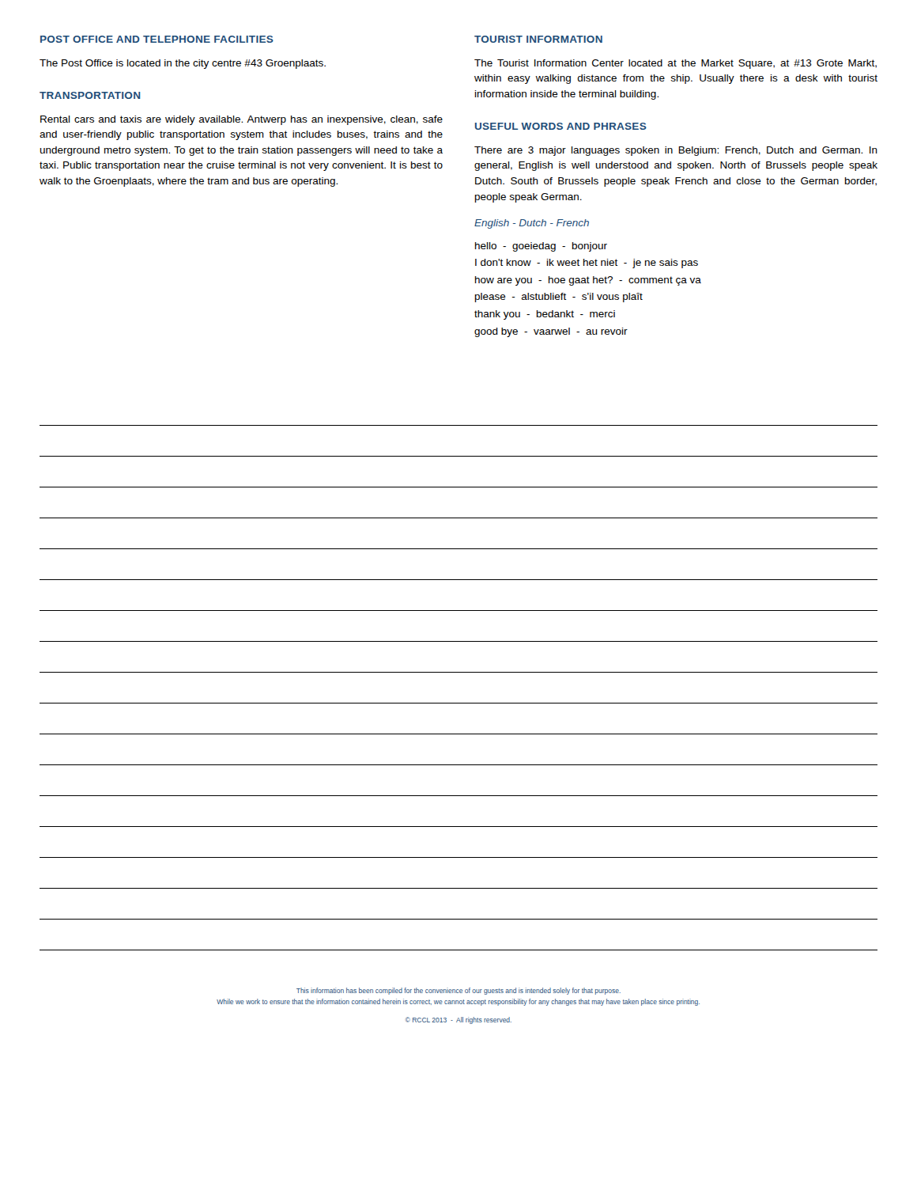Post Office and Telephone Facilities
The Post Office is located in the city centre #43 Groenplaats.
Transportation
Rental cars and taxis are widely available. Antwerp has an inexpensive, clean, safe and user-friendly public transportation system that includes buses, trains and the underground metro system. To get to the train station passengers will need to take a taxi. Public transportation near the cruise terminal is not very convenient. It is best to walk to the Groenplaats, where the tram and bus are operating.
Tourist Information
The Tourist Information Center located at the Market Square, at #13 Grote Markt, within easy walking distance from the ship. Usually there is a desk with tourist information inside the terminal building.
Useful Words and Phrases
There are 3 major languages spoken in Belgium: French, Dutch and German. In general, English is well understood and spoken. North of Brussels people speak Dutch. South of Brussels people speak French and close to the German border, people speak German.
English - Dutch - French
hello - goeiedag - bonjour
I don't know - ik weet het niet - je ne sais pas
how are you - hoe gaat het? - comment ça va
please - alstublieft - s'il vous plaît
thank you - bedankt - merci
good bye - vaarwel - au revoir
This information has been compiled for the convenience of our guests and is intended solely for that purpose.
While we work to ensure that the information contained herein is correct, we cannot accept responsibility for any changes that may have taken place since printing.
© RCCL 2013 - All rights reserved.